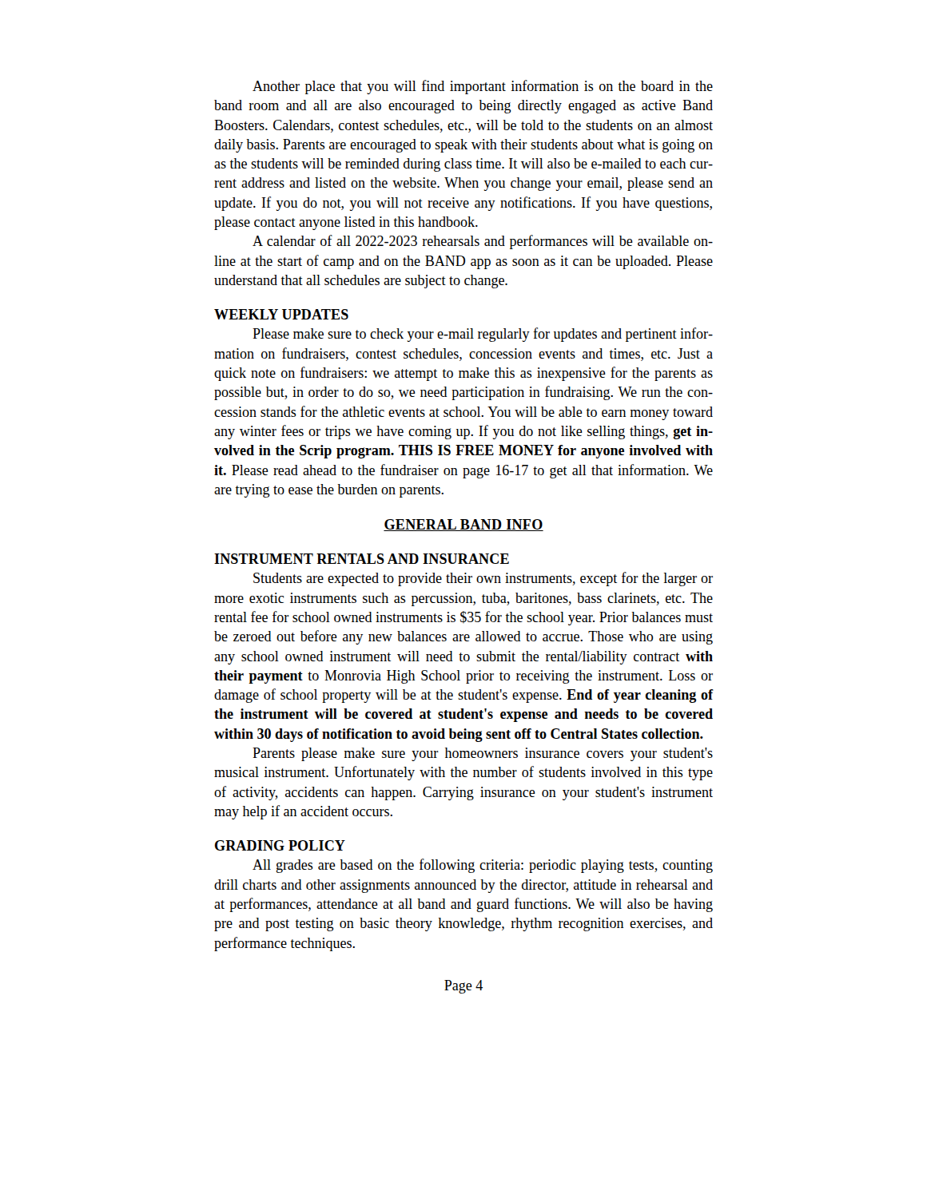Another place that you will find important information is on the board in the band room and all are also encouraged to being directly engaged as active Band Boosters. Calendars, contest schedules, etc., will be told to the students on an almost daily basis. Parents are encouraged to speak with their students about what is going on as the students will be reminded during class time. It will also be e‑mailed to each current address and listed on the website. When you change your email, please send an update. If you do not, you will not receive any notifications. If you have questions, please contact anyone listed in this handbook.
A calendar of all 2022‑2023 rehearsals and performances will be available online at the start of camp and on the BAND app as soon as it can be uploaded. Please understand that all schedules are subject to change.
WEEKLY UPDATES
Please make sure to check your e‑mail regularly for updates and pertinent information on fundraisers, contest schedules, concession events and times, etc. Just a quick note on fundraisers: we attempt to make this as inexpensive for the parents as possible but, in order to do so, we need participation in fundraising. We run the concession stands for the athletic events at school. You will be able to earn money toward any winter fees or trips we have coming up. If you do not like selling things, get involved in the Scrip program. THIS IS FREE MONEY for anyone involved with it. Please read ahead to the fundraiser on page 16‑17 to get all that information. We are trying to ease the burden on parents.
GENERAL BAND INFO
INSTRUMENT RENTALS AND INSURANCE
Students are expected to provide their own instruments, except for the larger or more exotic instruments such as percussion, tuba, baritones, bass clarinets, etc. The rental fee for school owned instruments is $35 for the school year. Prior balances must be zeroed out before any new balances are allowed to accrue. Those who are using any school owned instrument will need to submit the rental/liability contract with their payment to Monrovia High School prior to receiving the instrument. Loss or damage of school property will be at the student's expense. End of year cleaning of the instrument will be covered at student's expense and needs to be covered within 30 days of notification to avoid being sent off to Central States collection.
Parents please make sure your homeowners insurance covers your student's musical instrument. Unfortunately with the number of students involved in this type of activity, accidents can happen. Carrying insurance on your student's instrument may help if an accident occurs.
GRADING POLICY
All grades are based on the following criteria: periodic playing tests, counting drill charts and other assignments announced by the director, attitude in rehearsal and at performances, attendance at all band and guard functions. We will also be having pre and post testing on basic theory knowledge, rhythm recognition exercises, and performance techniques.
Page 4